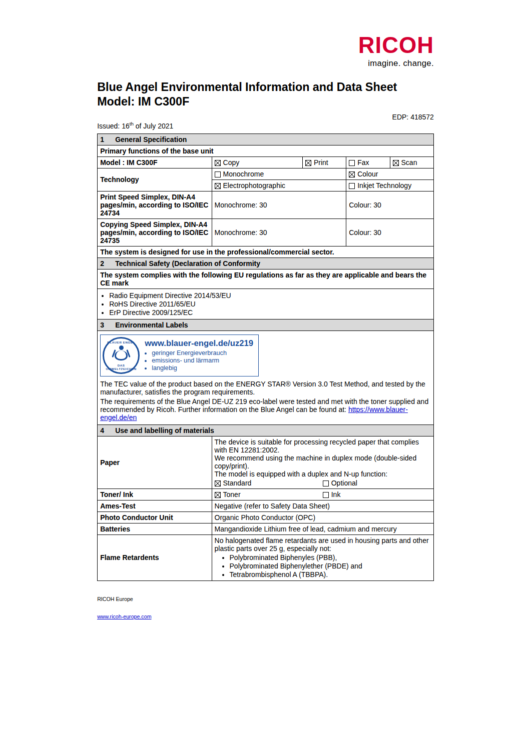RICOH
imagine. change.
Blue Angel Environmental Information and Data Sheet
Model: IM C300F
EDP: 418572
Issued: 16th of July 2021
| 1 General Specification |
| Primary functions of the base unit |
| Model : IM C300F | Copy | Print | Fax | Scan |
| Technology | Monochrome | Colour |
| Electrophotographic | Inkjet Technology |
| Print Speed Simplex, DIN-A4 pages/min, according to ISO/IEC 24734 | Monochrome: 30 | Colour: 30 |
| Copying Speed Simplex, DIN-A4 pages/min, according to ISO/IEC 24735 | Monochrome: 30 | Colour: 30 |
| The system is designed for use in the professional/commercial sector. |
| 2 Technical Safety (Declaration of Conformity |
| The system complies with the following EU regulations as far as they are applicable and bears the CE mark |
| Radio Equipment Directive 2014/53/EU RoHS Directive 2011/65/EU ErP Directive 2009/125/EC |
| 3 Environmental Labels |
| BLAUER ENGEL DAS UMWELTZEICHEN www.blauer-engel.de/uz219 geringer Energieverbrauch emissions- und lärmarm langlebig The TEC value of the product based on the ENERGY STAR® Version 3.0 Test Method, and tested by the manufacturer, satisfies the program requirements. The requirements of the Blue Angel DE-UZ 219 eco-label were tested and met with the toner supplied and recommended by Ricoh. Further information on the Blue Angel can be found at: https://www.blauer-engel.de/en |
| 4 Use and labelling of materials |
| Paper | The device is suitable for processing recycled paper that complies with EN 12281:2002. We recommend using the machine in duplex mode (double-sided copy/print). The model is equipped with a duplex and N-up function: Standard Optional |
| Toner/ Ink | Toner Ink |
| Ames-Test | Negative (refer to Safety Data Sheet) |
| Photo Conductor Unit | Organic Photo Conductor (OPC) |
| Batteries | Mangandioxide Lithium free of lead, cadmium and mercury |
| Flame Retardents | No halogenated flame retardants are used in housing parts and other plastic parts over 25 g, especially not: Polybrominated Biphenyles (PBB), Polybrominated Biphenylether (PBDE) and Tetrabrombisphenol A (TBBPA). |
RICOH Europe
www.ricoh-europe.com